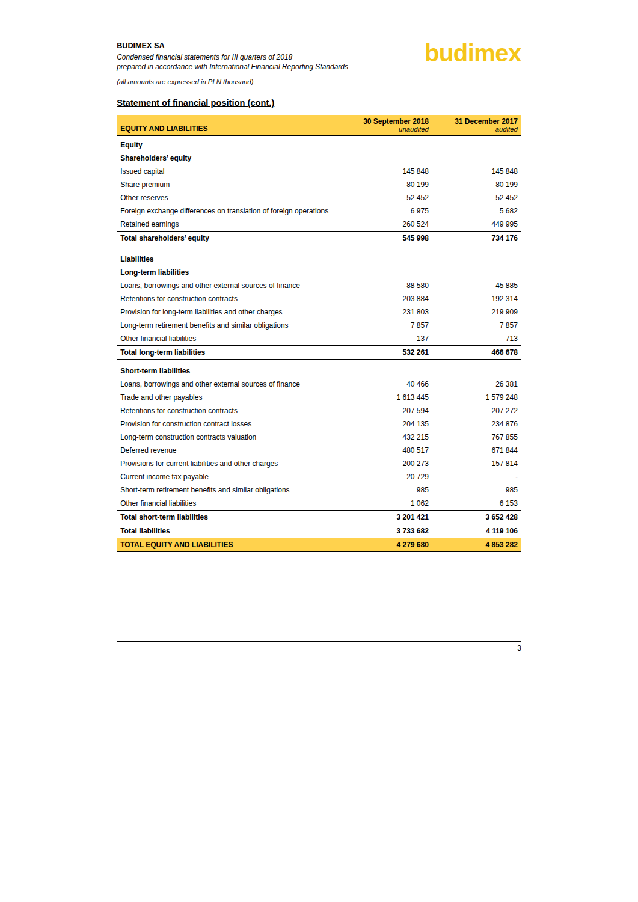BUDIMEX SA
Condensed financial statements for III quarters of 2018
prepared in accordance with International Financial Reporting Standards
budimex
(all amounts are expressed in PLN thousand)
Statement of financial position (cont.)
| EQUITY AND LIABILITIES | 30 September 2018 unaudited | 31 December 2017 audited |
| --- | --- | --- |
| Equity | | |
| Shareholders’ equity | | |
| Issued capital | 145 848 | 145 848 |
| Share premium | 80 199 | 80 199 |
| Other reserves | 52 452 | 52 452 |
| Foreign exchange differences on translation of foreign operations | 6 975 | 5 682 |
| Retained earnings | 260 524 | 449 995 |
| Total shareholders’ equity | 545 998 | 734 176 |
| Liabilities | | |
| Long-term liabilities | | |
| Loans, borrowings and other external sources of finance | 88 580 | 45 885 |
| Retentions for construction contracts | 203 884 | 192 314 |
| Provision for long-term liabilities and other charges | 231 803 | 219 909 |
| Long-term retirement benefits and similar obligations | 7 857 | 7 857 |
| Other financial liabilities | 137 | 713 |
| Total long-term liabilities | 532 261 | 466 678 |
| Short-term liabilities | | |
| Loans, borrowings and other external sources of finance | 40 466 | 26 381 |
| Trade and other payables | 1 613 445 | 1 579 248 |
| Retentions for construction contracts | 207 594 | 207 272 |
| Provision for construction contract losses | 204 135 | 234 876 |
| Long-term construction contracts valuation | 432 215 | 767 855 |
| Deferred revenue | 480 517 | 671 844 |
| Provisions for current liabilities and other charges | 200 273 | 157 814 |
| Current income tax payable | 20 729 | - |
| Short-term retirement benefits and similar obligations | 985 | 985 |
| Other financial liabilities | 1 062 | 6 153 |
| Total short-term liabilities | 3 201 421 | 3 652 428 |
| Total liabilities | 3 733 682 | 4 119 106 |
| TOTAL EQUITY AND LIABILITIES | 4 279 680 | 4 853 282 |
3